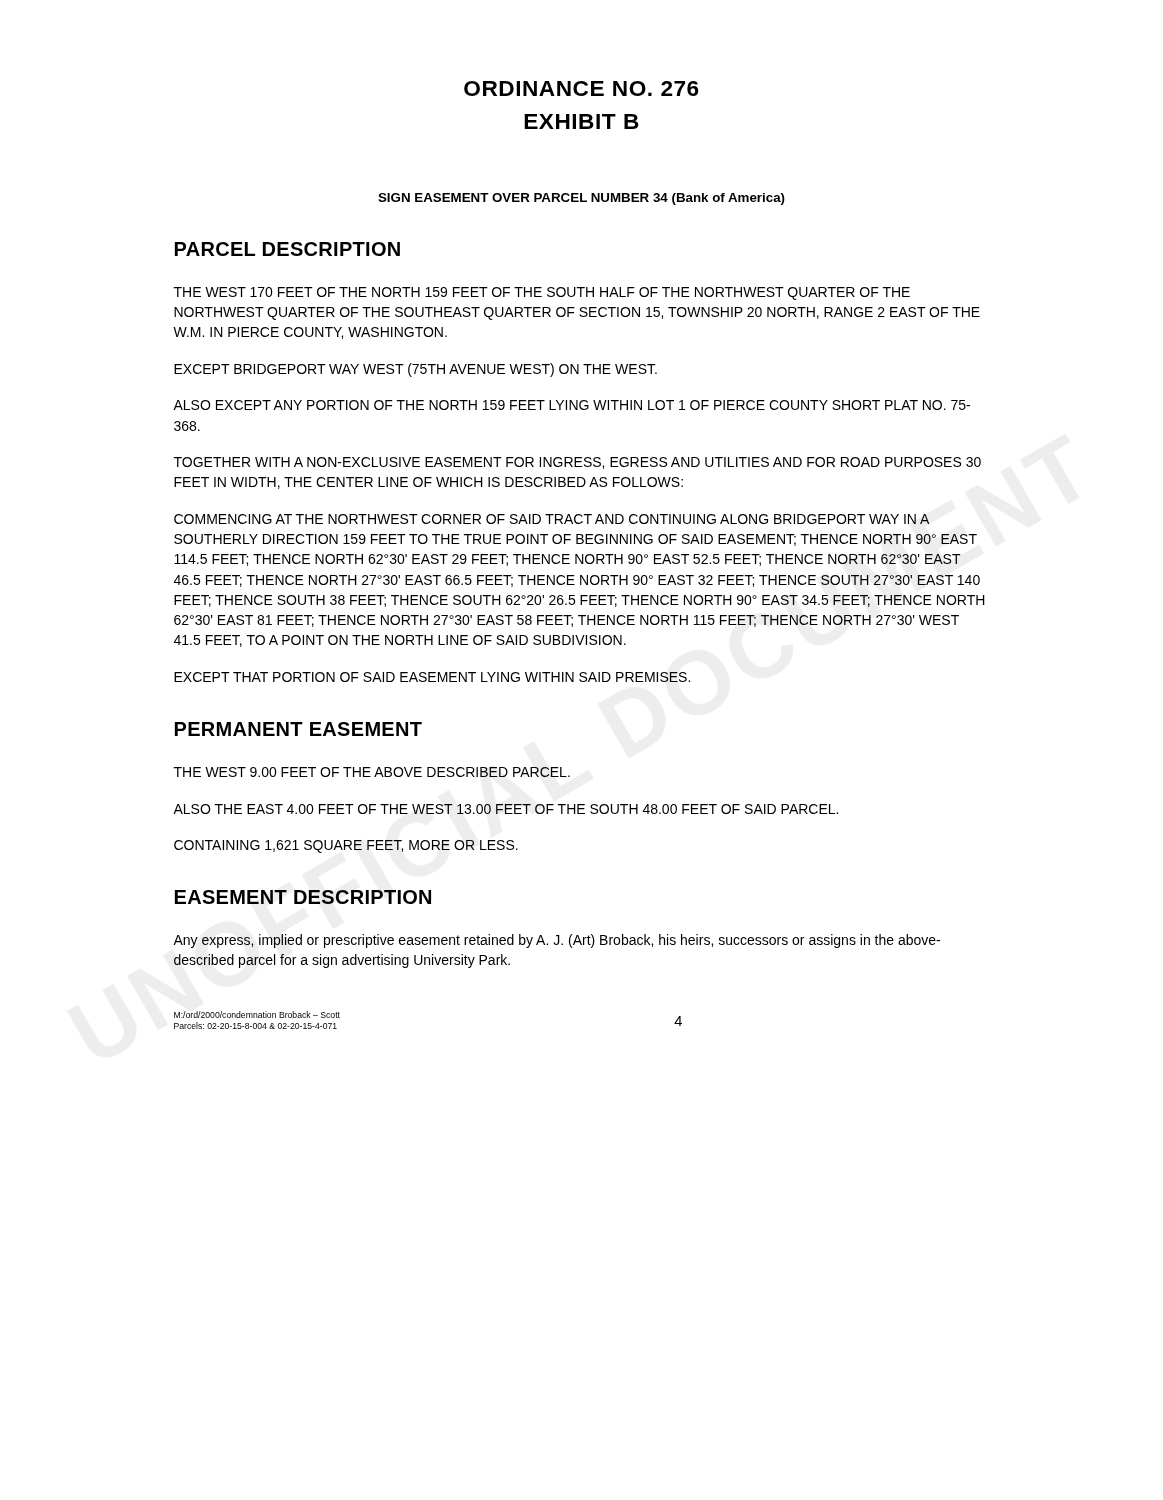UNOFFICIAL DOCUMENT
ORDINANCE NO. 276
EXHIBIT B
SIGN EASEMENT OVER PARCEL NUMBER 34 (Bank of America)
PARCEL DESCRIPTION
THE WEST 170 FEET OF THE NORTH 159 FEET OF THE SOUTH HALF OF THE NORTHWEST QUARTER OF THE NORTHWEST QUARTER OF THE SOUTHEAST QUARTER OF SECTION 15, TOWNSHIP 20 NORTH, RANGE 2 EAST OF THE W.M. IN PIERCE COUNTY, WASHINGTON.
EXCEPT BRIDGEPORT WAY WEST (75TH AVENUE WEST) ON THE WEST.
ALSO EXCEPT ANY PORTION OF THE NORTH 159 FEET LYING WITHIN LOT 1 OF PIERCE COUNTY SHORT PLAT NO. 75-368.
TOGETHER WITH A NON-EXCLUSIVE EASEMENT FOR INGRESS, EGRESS AND UTILITIES AND FOR ROAD PURPOSES 30 FEET IN WIDTH, THE CENTER LINE OF WHICH IS DESCRIBED AS FOLLOWS:
COMMENCING AT THE NORTHWEST CORNER OF SAID TRACT AND CONTINUING ALONG BRIDGEPORT WAY IN A SOUTHERLY DIRECTION 159 FEET TO THE TRUE POINT OF BEGINNING OF SAID EASEMENT; THENCE NORTH 90° EAST 114.5 FEET; THENCE NORTH 62°30' EAST 29 FEET; THENCE NORTH 90° EAST 52.5 FEET; THENCE NORTH 62°30' EAST 46.5 FEET; THENCE NORTH 27°30' EAST 66.5 FEET; THENCE NORTH 90° EAST 32 FEET; THENCE SOUTH 27°30' EAST 140 FEET; THENCE SOUTH 38 FEET; THENCE SOUTH 62°20' 26.5 FEET; THENCE NORTH 90° EAST 34.5 FEET; THENCE NORTH 62°30' EAST 81 FEET; THENCE NORTH 27°30' EAST 58 FEET; THENCE NORTH 115 FEET; THENCE NORTH 27°30' WEST 41.5 FEET, TO A POINT ON THE NORTH LINE OF SAID SUBDIVISION.
EXCEPT THAT PORTION OF SAID EASEMENT LYING WITHIN SAID PREMISES.
PERMANENT EASEMENT
THE WEST 9.00 FEET OF THE ABOVE DESCRIBED PARCEL.
ALSO THE EAST 4.00 FEET OF THE WEST 13.00 FEET OF THE SOUTH 48.00 FEET OF SAID PARCEL.
CONTAINING 1,621 SQUARE FEET, MORE OR LESS.
EASEMENT DESCRIPTION
Any express, implied or prescriptive easement retained by A. J. (Art) Broback, his heirs, successors or assigns in the above-described parcel for a sign advertising University Park.
M:/ord/2000/condemnation Broback – Scott
Parcels: 02-20-15-8-004 & 02-20-15-4-071
4